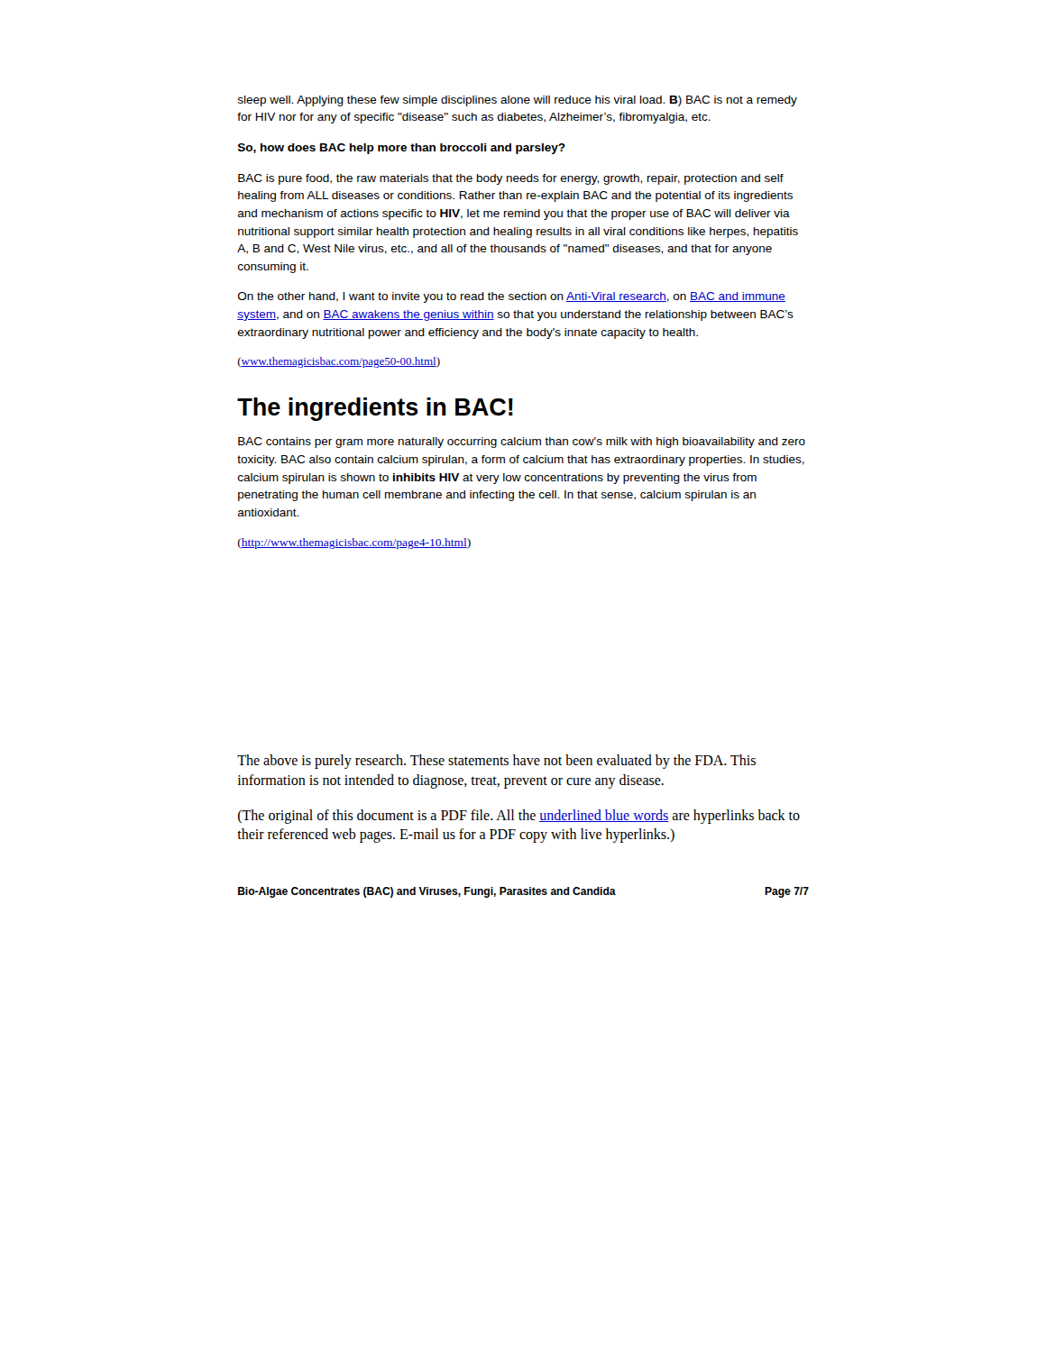sleep well. Applying these few simple disciplines alone will reduce his viral load. B) BAC is not a remedy for HIV nor for any of specific "disease" such as diabetes, Alzheimer’s, fibromyalgia, etc.
So, how does BAC help more than broccoli and parsley?
BAC is pure food, the raw materials that the body needs for energy, growth, repair, protection and self healing from ALL diseases or conditions. Rather than re-explain BAC and the potential of its ingredients and mechanism of actions specific to HIV, let me remind you that the proper use of BAC will deliver via nutritional support similar health protection and healing results in all viral conditions like herpes, hepatitis A, B and C, West Nile virus, etc., and all of the thousands of "named" diseases, and that for anyone consuming it.
On the other hand, I want to invite you to read the section on Anti-Viral research, on BAC and immune system, and on BAC awakens the genius within so that you understand the relationship between BAC’s extraordinary nutritional power and efficiency and the body's innate capacity to health.
(www.themagicisbac.com/page50-00.html)
The ingredients in BAC!
BAC contains per gram more naturally occurring calcium than cow's milk with high bioavailability and zero toxicity. BAC also contain calcium spirulan, a form of calcium that has extraordinary properties. In studies, calcium spirulan is shown to inhibits HIV at very low concentrations by preventing the virus from penetrating the human cell membrane and infecting the cell. In that sense, calcium spirulan is an antioxidant.
(http://www.themagicisbac.com/page4-10.html)
The above is purely research. These statements have not been evaluated by the FDA. This information is not intended to diagnose, treat, prevent or cure any disease.
(The original of this document is a PDF file. All the underlined blue words are hyperlinks back to their referenced web pages. E-mail us for a PDF copy with live hyperlinks.)
Bio-Algae Concentrates (BAC) and Viruses, Fungi, Parasites and Candida
Page 7/7